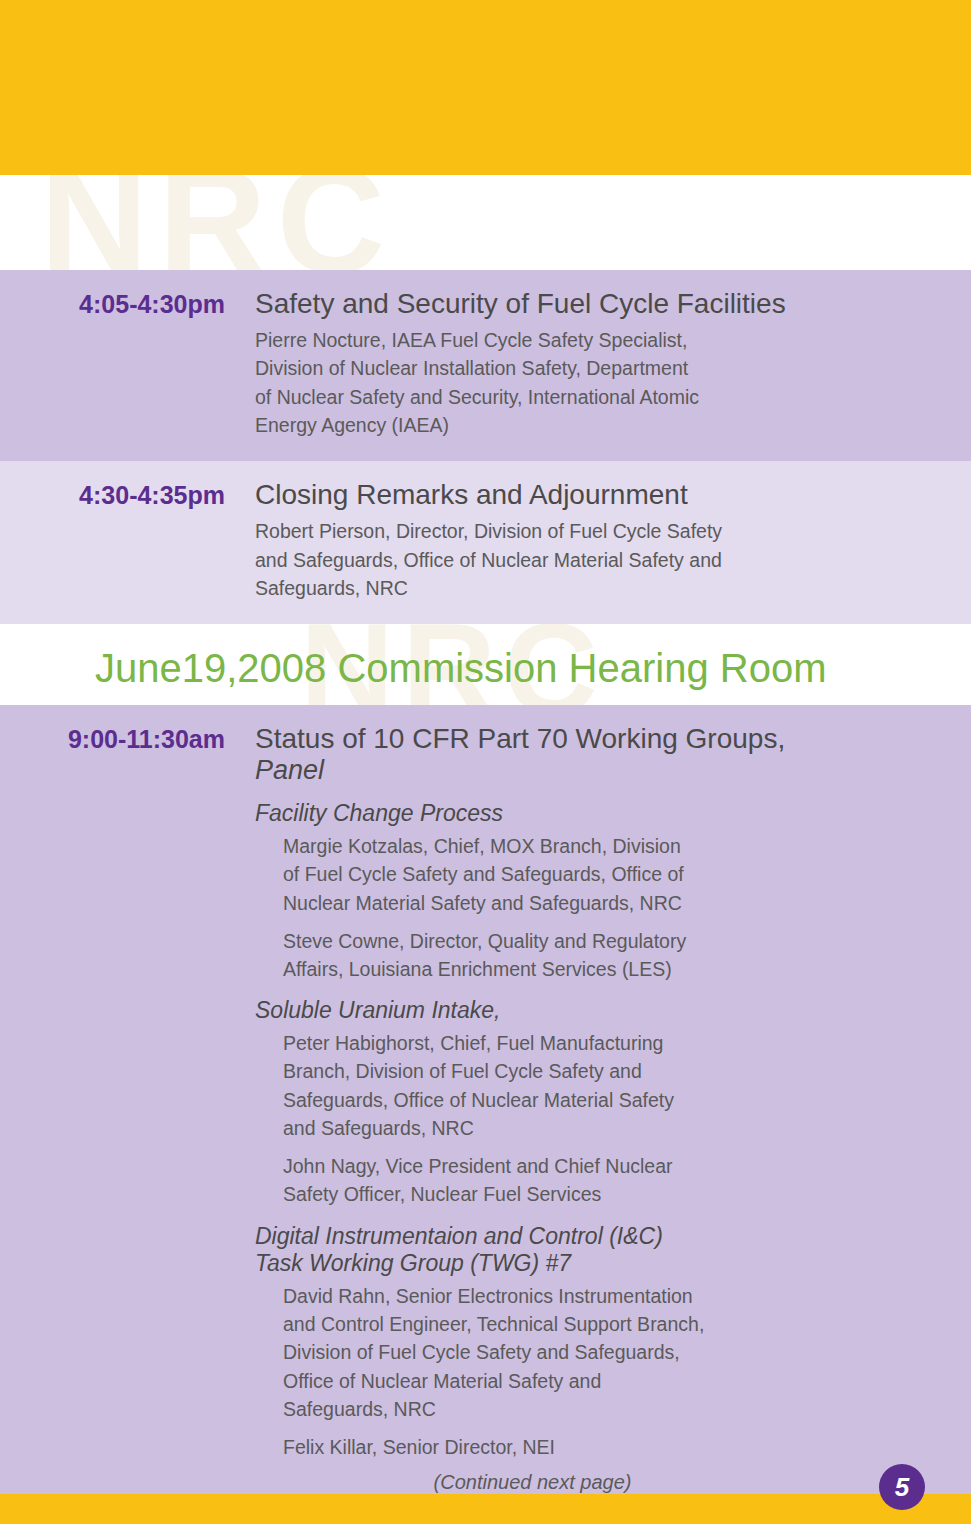NRC
4:05-4:30pm
Safety and Security of Fuel Cycle Facilities
Pierre Nocture, IAEA Fuel Cycle Safety Specialist,
Division of Nuclear Installation Safety, Department
of Nuclear Safety and Security, International Atomic
Energy Agency (IAEA)
4:30-4:35pm
Closing Remarks and Adjournment
Robert Pierson, Director, Division of Fuel Cycle Safety
and Safeguards, Office of Nuclear Material Safety and
Safeguards, NRC
NRC
June19,2008 Commission Hearing Room
9:00-11:30am
Status of 10 CFR Part 70 Working Groups,
Panel
Facility Change Process
Margie Kotzalas, Chief, MOX Branch, Division
of Fuel Cycle Safety and Safeguards, Office of
Nuclear Material Safety and Safeguards, NRC
Steve Cowne, Director, Quality and Regulatory
Affairs, Louisiana Enrichment Services (LES)
Soluble Uranium Intake,
Peter Habighorst, Chief, Fuel Manufacturing
Branch, Division of Fuel Cycle Safety and
Safeguards, Office of Nuclear Material Safety
and Safeguards, NRC
John Nagy, Vice President and Chief Nuclear
Safety Officer, Nuclear Fuel Services
Digital Instrumentaion and Control (I&C)
Task Working Group (TWG) #7
David Rahn, Senior Electronics Instrumentation
and Control Engineer, Technical Support Branch,
Division of Fuel Cycle Safety and Safeguards,
Office of Nuclear Material Safety and
Safeguards, NRC
Felix Killar, Senior Director, NEI
(Continued next page)
5